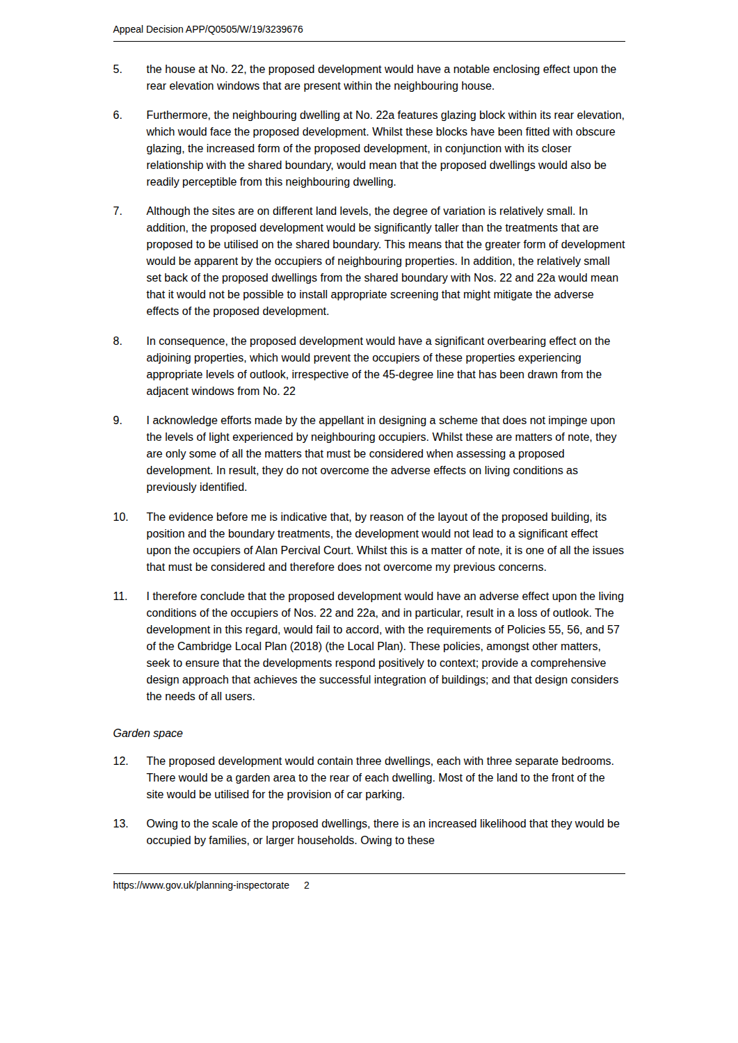Appeal Decision APP/Q0505/W/19/3239676
the house at No. 22, the proposed development would have a notable enclosing effect upon the rear elevation windows that are present within the neighbouring house.
Furthermore, the neighbouring dwelling at No. 22a features glazing block within its rear elevation, which would face the proposed development. Whilst these blocks have been fitted with obscure glazing, the increased form of the proposed development, in conjunction with its closer relationship with the shared boundary, would mean that the proposed dwellings would also be readily perceptible from this neighbouring dwelling.
Although the sites are on different land levels, the degree of variation is relatively small. In addition, the proposed development would be significantly taller than the treatments that are proposed to be utilised on the shared boundary. This means that the greater form of development would be apparent by the occupiers of neighbouring properties. In addition, the relatively small set back of the proposed dwellings from the shared boundary with Nos. 22 and 22a would mean that it would not be possible to install appropriate screening that might mitigate the adverse effects of the proposed development.
In consequence, the proposed development would have a significant overbearing effect on the adjoining properties, which would prevent the occupiers of these properties experiencing appropriate levels of outlook, irrespective of the 45-degree line that has been drawn from the adjacent windows from No. 22
I acknowledge efforts made by the appellant in designing a scheme that does not impinge upon the levels of light experienced by neighbouring occupiers. Whilst these are matters of note, they are only some of all the matters that must be considered when assessing a proposed development. In result, they do not overcome the adverse effects on living conditions as previously identified.
The evidence before me is indicative that, by reason of the layout of the proposed building, its position and the boundary treatments, the development would not lead to a significant effect upon the occupiers of Alan Percival Court. Whilst this is a matter of note, it is one of all the issues that must be considered and therefore does not overcome my previous concerns.
I therefore conclude that the proposed development would have an adverse effect upon the living conditions of the occupiers of Nos. 22 and 22a, and in particular, result in a loss of outlook. The development in this regard, would fail to accord, with the requirements of Policies 55, 56, and 57 of the Cambridge Local Plan (2018) (the Local Plan). These policies, amongst other matters, seek to ensure that the developments respond positively to context; provide a comprehensive design approach that achieves the successful integration of buildings; and that design considers the needs of all users.
Garden space
The proposed development would contain three dwellings, each with three separate bedrooms. There would be a garden area to the rear of each dwelling. Most of the land to the front of the site would be utilised for the provision of car parking.
Owing to the scale of the proposed dwellings, there is an increased likelihood that they would be occupied by families, or larger households. Owing to these
https://www.gov.uk/planning-inspectorate 2